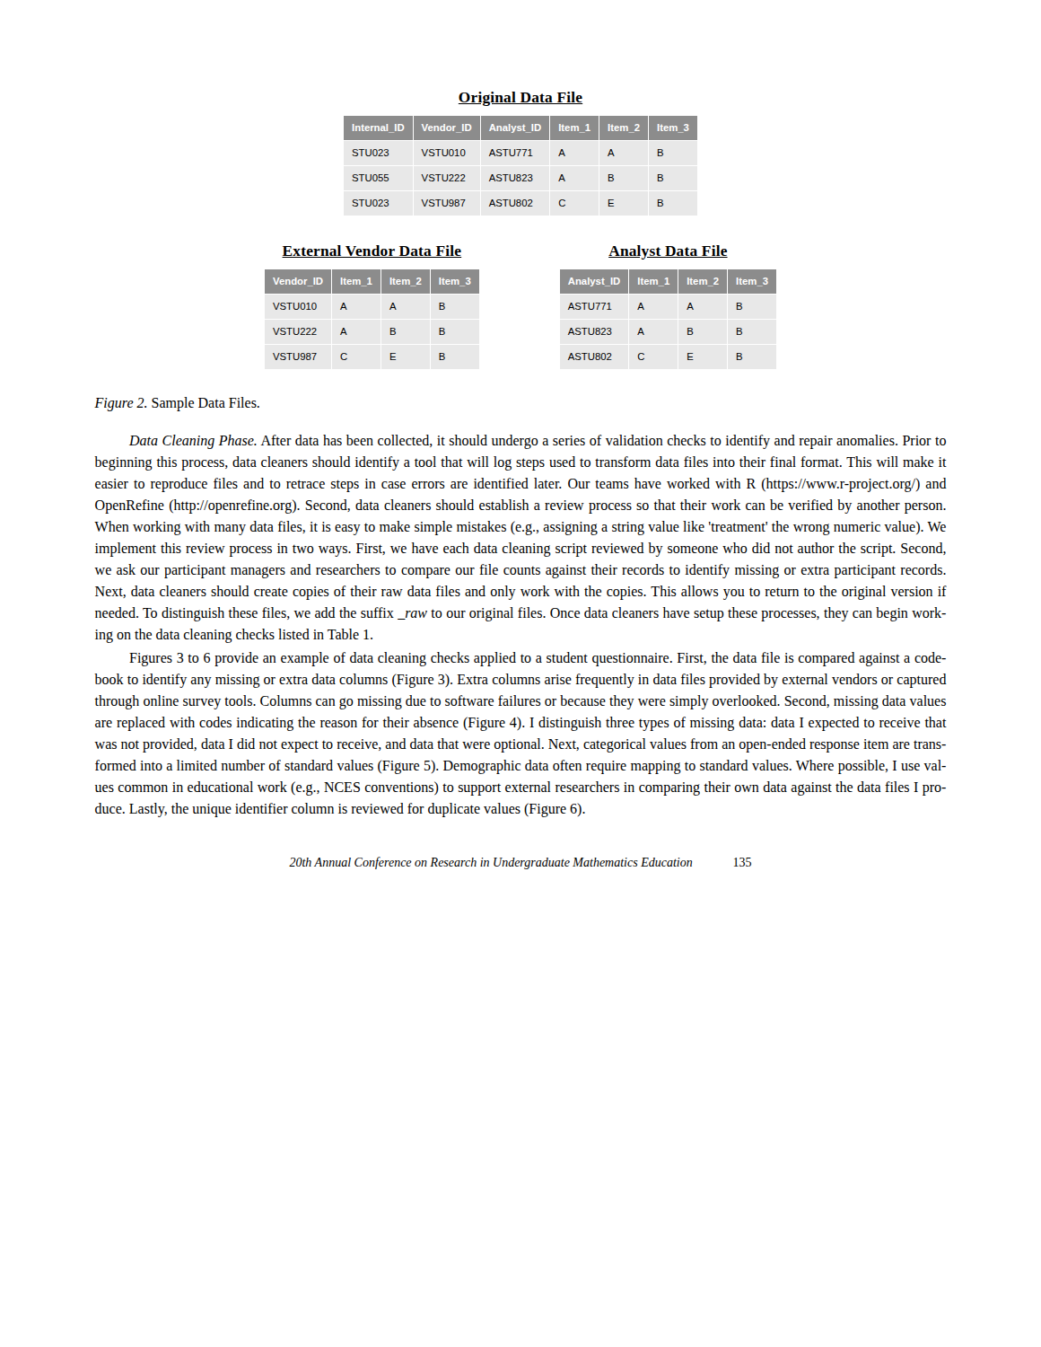Original Data File
| Internal_ID | Vendor_ID | Analyst_ID | Item_1 | Item_2 | Item_3 |
| --- | --- | --- | --- | --- | --- |
| STU023 | VSTU010 | ASTU771 | A | A | B |
| STU055 | VSTU222 | ASTU823 | A | B | B |
| STU023 | VSTU987 | ASTU802 | C | E | B |
External Vendor Data File
| Vendor_ID | Item_1 | Item_2 | Item_3 |
| --- | --- | --- | --- |
| VSTU010 | A | A | B |
| VSTU222 | A | B | B |
| VSTU987 | C | E | B |
Analyst Data File
| Analyst_ID | Item_1 | Item_2 | Item_3 |
| --- | --- | --- | --- |
| ASTU771 | A | A | B |
| ASTU823 | A | B | B |
| ASTU802 | C | E | B |
Figure 2. Sample Data Files.
Data Cleaning Phase. After data has been collected, it should undergo a series of validation checks to identify and repair anomalies. Prior to beginning this process, data cleaners should identify a tool that will log steps used to transform data files into their final format. This will make it easier to reproduce files and to retrace steps in case errors are identified later. Our teams have worked with R (https://www.r-project.org/) and OpenRefine (http://openrefine.org). Second, data cleaners should establish a review process so that their work can be verified by another person. When working with many data files, it is easy to make simple mistakes (e.g., assigning a string value like 'treatment' the wrong numeric value). We implement this review process in two ways. First, we have each data cleaning script reviewed by someone who did not author the script. Second, we ask our participant managers and researchers to compare our file counts against their records to identify missing or extra participant records. Next, data cleaners should create copies of their raw data files and only work with the copies. This allows you to return to the original version if needed. To distinguish these files, we add the suffix _raw to our original files. Once data cleaners have setup these processes, they can begin working on the data cleaning checks listed in Table 1.
Figures 3 to 6 provide an example of data cleaning checks applied to a student questionnaire. First, the data file is compared against a codebook to identify any missing or extra data columns (Figure 3). Extra columns arise frequently in data files provided by external vendors or captured through online survey tools. Columns can go missing due to software failures or because they were simply overlooked. Second, missing data values are replaced with codes indicating the reason for their absence (Figure 4). I distinguish three types of missing data: data I expected to receive that was not provided, data I did not expect to receive, and data that were optional. Next, categorical values from an open-ended response item are transformed into a limited number of standard values (Figure 5). Demographic data often require mapping to standard values. Where possible, I use values common in educational work (e.g., NCES conventions) to support external researchers in comparing their own data against the data files I produce. Lastly, the unique identifier column is reviewed for duplicate values (Figure 6).
20th Annual Conference on Research in Undergraduate Mathematics Education 135